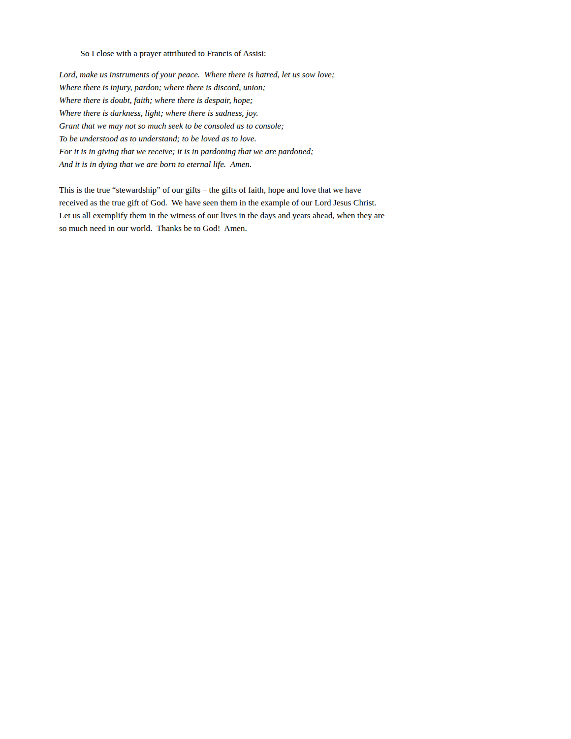So I close with a prayer attributed to Francis of Assisi:
Lord, make us instruments of your peace. Where there is hatred, let us sow love;
Where there is injury, pardon; where there is discord, union;
Where there is doubt, faith; where there is despair, hope;
Where there is darkness, light; where there is sadness, joy.
Grant that we may not so much seek to be consoled as to console;
To be understood as to understand; to be loved as to love.
For it is in giving that we receive; it is in pardoning that we are pardoned;
And it is in dying that we are born to eternal life. Amen.
This is the true “stewardship” of our gifts – the gifts of faith, hope and love that we have received as the true gift of God. We have seen them in the example of our Lord Jesus Christ. Let us all exemplify them in the witness of our lives in the days and years ahead, when they are so much need in our world. Thanks be to God! Amen.